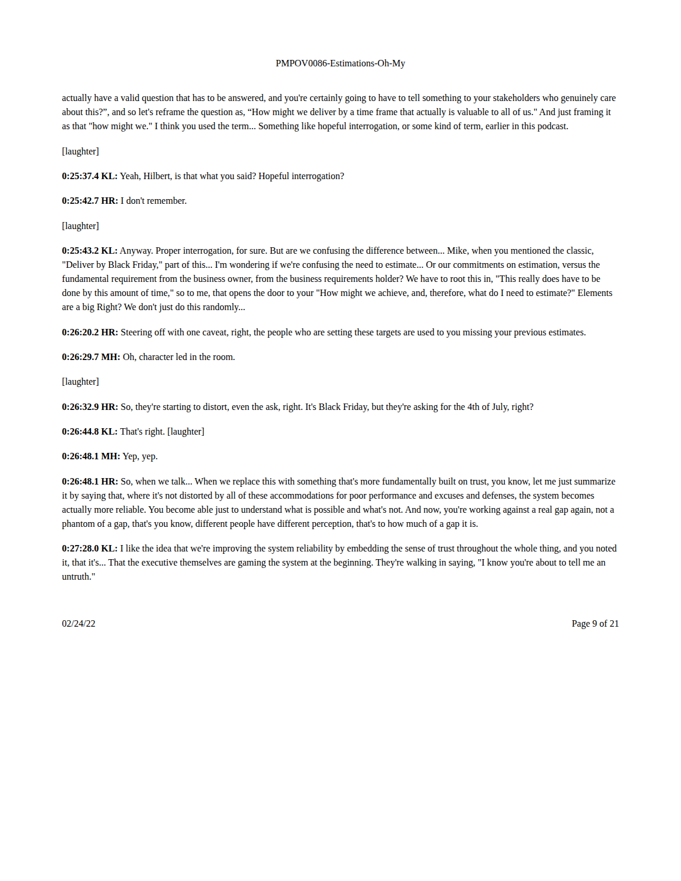PMPOV0086-Estimations-Oh-My
actually have a valid question that has to be answered, and you're certainly going to have to tell something to your stakeholders who genuinely care about this?”, and so let's reframe the question as, “How might we deliver by a time frame that actually is valuable to all of us." And just framing it as that "how might we." I think you used the term... Something like hopeful interrogation, or some kind of term, earlier in this podcast.
[laughter]
0:25:37.4 KL: Yeah, Hilbert, is that what you said? Hopeful interrogation?
0:25:42.7 HR: I don't remember.
[laughter]
0:25:43.2 KL: Anyway. Proper interrogation, for sure. But are we confusing the difference between... Mike, when you mentioned the classic, "Deliver by Black Friday," part of this... I'm wondering if we're confusing the need to estimate... Or our commitments on estimation, versus the fundamental requirement from the business owner, from the business requirements holder? We have to root this in, "This really does have to be done by this amount of time," so to me, that opens the door to your "How might we achieve, and, therefore, what do I need to estimate?" Elements are a big Right? We don't just do this randomly...
0:26:20.2 HR: Steering off with one caveat, right, the people who are setting these targets are used to you missing your previous estimates.
0:26:29.7 MH: Oh, character led in the room.
[laughter]
0:26:32.9 HR: So, they're starting to distort, even the ask, right. It's Black Friday, but they're asking for the 4th of July, right?
0:26:44.8 KL: That's right. [laughter]
0:26:48.1 MH: Yep, yep.
0:26:48.1 HR: So, when we talk... When we replace this with something that's more fundamentally built on trust, you know, let me just summarize it by saying that, where it's not distorted by all of these accommodations for poor performance and excuses and defenses, the system becomes actually more reliable. You become able just to understand what is possible and what's not. And now, you're working against a real gap again, not a phantom of a gap, that's you know, different people have different perception, that's to how much of a gap it is.
0:27:28.0 KL: I like the idea that we're improving the system reliability by embedding the sense of trust throughout the whole thing, and you noted it, that it's... That the executive themselves are gaming the system at the beginning. They're walking in saying, "I know you're about to tell me an untruth."
02/24/22 Page 9 of 21